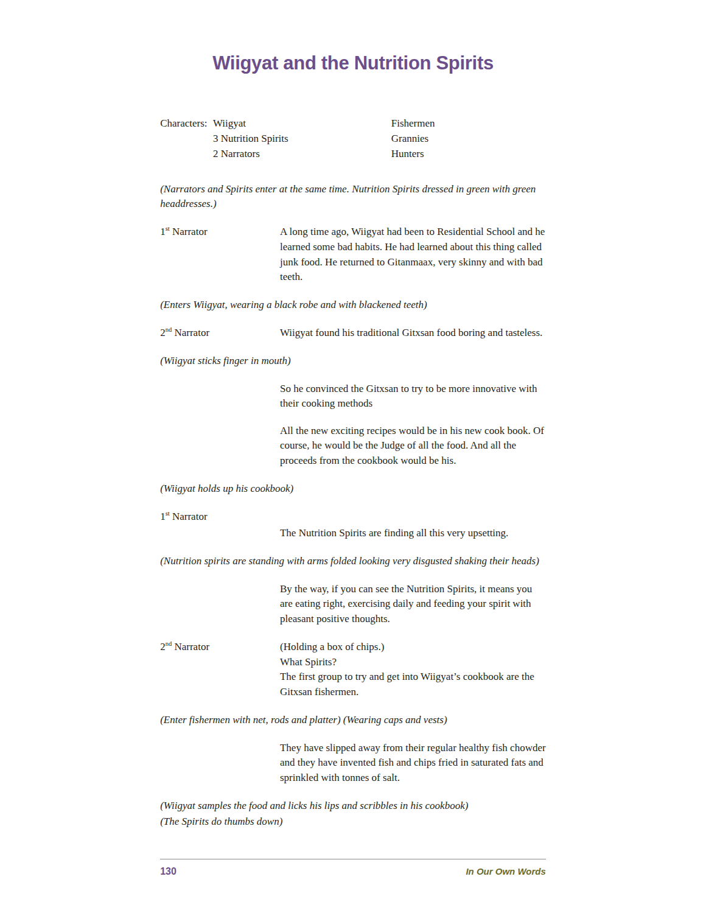Wiigyat and the Nutrition Spirits
| Characters: | Wiigyat | Fishermen |
| | 3 Nutrition Spirits | Grannies |
| | 2 Narrators | Hunters |
(Narrators and Spirits enter at the same time. Nutrition Spirits dressed in green with green headdresses.)
1st Narrator
A long time ago, Wiigyat had been to Residential School and he learned some bad habits. He had learned about this thing called junk food. He returned to Gitanmaax, very skinny and with bad teeth.
(Enters Wiigyat, wearing a black robe and with blackened teeth)
2nd Narrator
Wiigyat found his traditional Gitxsan food boring and tasteless.
(Wiigyat sticks finger in mouth)
So he convinced the Gitxsan to try to be more innovative with their cooking methods
All the new exciting recipes would be in his new cook book. Of course, he would be the Judge of all the food. And all the proceeds from the cookbook would be his.
(Wiigyat holds up his cookbook)
1st Narrator
The Nutrition Spirits are finding all this very upsetting.
(Nutrition spirits are standing with arms folded looking very disgusted shaking their heads)
By the way, if you can see the Nutrition Spirits, it means you are eating right, exercising daily and feeding your spirit with pleasant positive thoughts.
2nd Narrator
(Holding a box of chips.)
What Spirits?
The first group to try and get into Wiigyat’s cookbook are the Gitxsan fishermen.
(Enter fishermen with net, rods and platter) (Wearing caps and vests)
They have slipped away from their regular healthy fish chowder and they have invented fish and chips fried in saturated fats and sprinkled with tonnes of salt.
(Wiigyat samples the food and licks his lips and scribbles in his cookbook)
(The Spirits do thumbs down)
130 In Our Own Words